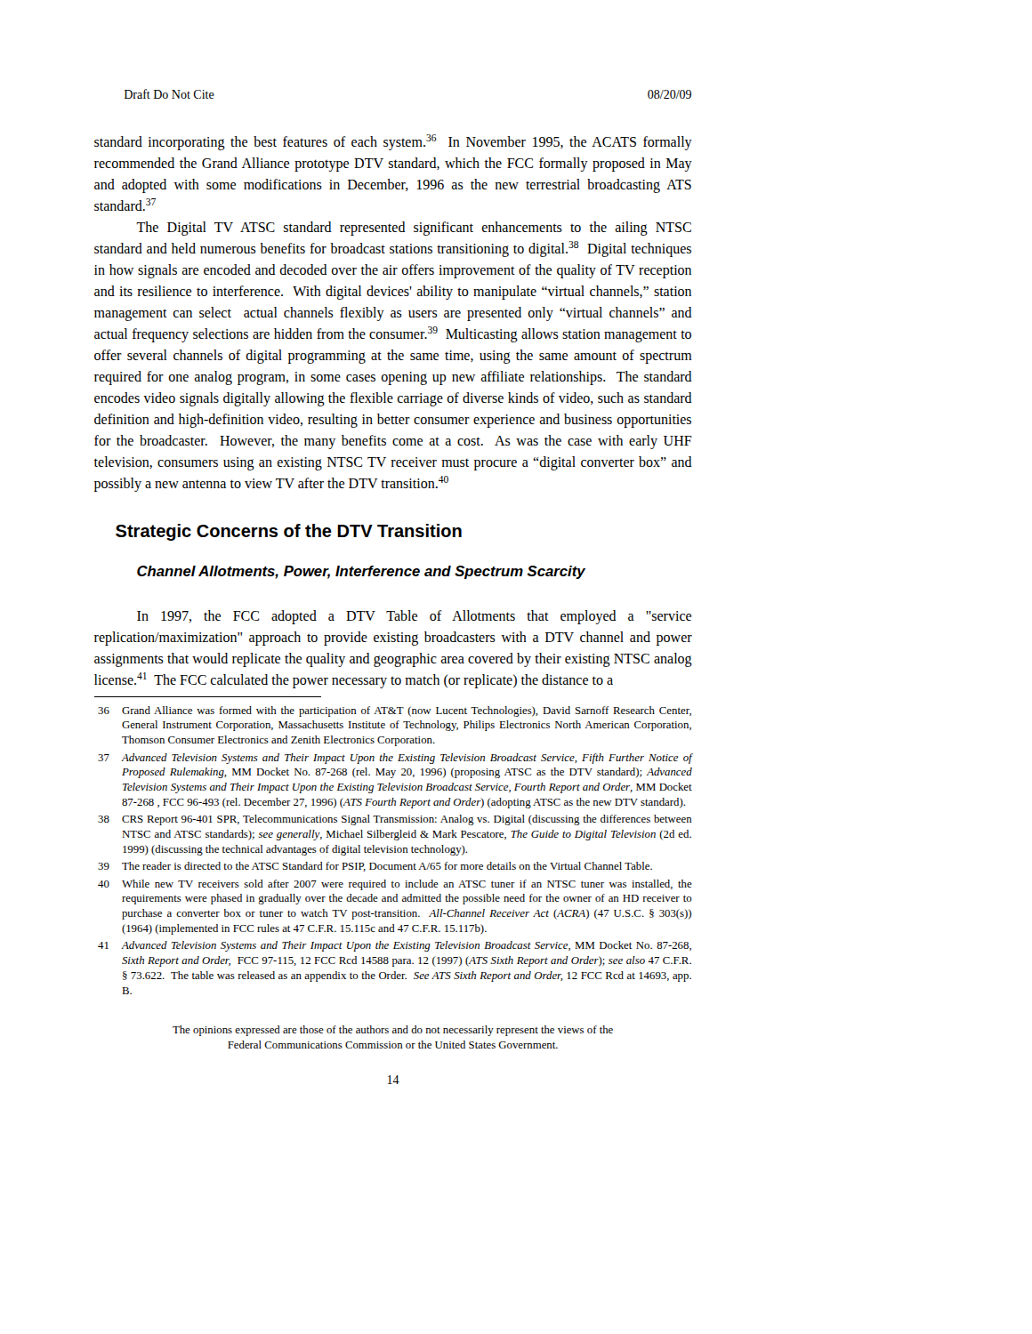Draft Do Not Cite 08/20/09
standard incorporating the best features of each system.36 In November 1995, the ACATS formally recommended the Grand Alliance prototype DTV standard, which the FCC formally proposed in May and adopted with some modifications in December, 1996 as the new terrestrial broadcasting ATS standard.37
The Digital TV ATSC standard represented significant enhancements to the ailing NTSC standard and held numerous benefits for broadcast stations transitioning to digital.38 Digital techniques in how signals are encoded and decoded over the air offers improvement of the quality of TV reception and its resilience to interference. With digital devices' ability to manipulate “virtual channels,” station management can select actual channels flexibly as users are presented only “virtual channels” and actual frequency selections are hidden from the consumer.39 Multicasting allows station management to offer several channels of digital programming at the same time, using the same amount of spectrum required for one analog program, in some cases opening up new affiliate relationships. The standard encodes video signals digitally allowing the flexible carriage of diverse kinds of video, such as standard definition and high-definition video, resulting in better consumer experience and business opportunities for the broadcaster. However, the many benefits come at a cost. As was the case with early UHF television, consumers using an existing NTSC TV receiver must procure a “digital converter box” and possibly a new antenna to view TV after the DTV transition.40
Strategic Concerns of the DTV Transition
Channel Allotments, Power, Interference and Spectrum Scarcity
In 1997, the FCC adopted a DTV Table of Allotments that employed a "service replication/maximization" approach to provide existing broadcasters with a DTV channel and power assignments that would replicate the quality and geographic area covered by their existing NTSC analog license.41 The FCC calculated the power necessary to match (or replicate) the distance to a
36
Grand Alliance was formed with the participation of AT&T (now Lucent Technologies), David Sarnoff Research Center, General Instrument Corporation, Massachusetts Institute of Technology, Philips Electronics North American Corporation, Thomson Consumer Electronics and Zenith Electronics Corporation.
37
Advanced Television Systems and Their Impact Upon the Existing Television Broadcast Service, Fifth Further Notice of Proposed Rulemaking, MM Docket No. 87-268 (rel. May 20, 1996) (proposing ATSC as the DTV standard); Advanced Television Systems and Their Impact Upon the Existing Television Broadcast Service, Fourth Report and Order, MM Docket 87-268 , FCC 96-493 (rel. December 27, 1996) (ATS Fourth Report and Order) (adopting ATSC as the new DTV standard).
38
CRS Report 96-401 SPR, Telecommunications Signal Transmission: Analog vs. Digital (discussing the differences between NTSC and ATSC standards); see generally, Michael Silbergleid & Mark Pescatore, The Guide to Digital Television (2d ed. 1999) (discussing the technical advantages of digital television technology).
39
The reader is directed to the ATSC Standard for PSIP, Document A/65 for more details on the Virtual Channel Table.
40
While new TV receivers sold after 2007 were required to include an ATSC tuner if an NTSC tuner was installed, the requirements were phased in gradually over the decade and admitted the possible need for the owner of an HD receiver to purchase a converter box or tuner to watch TV post-transition. All-Channel Receiver Act (ACRA) (47 U.S.C. § 303(s)) (1964) (implemented in FCC rules at 47 C.F.R. 15.115c and 47 C.F.R. 15.117b).
41
Advanced Television Systems and Their Impact Upon the Existing Television Broadcast Service, MM Docket No. 87-268, Sixth Report and Order, FCC 97-115, 12 FCC Rcd 14588 para. 12 (1997) (ATS Sixth Report and Order); see also 47 C.F.R. § 73.622. The table was released as an appendix to the Order. See ATS Sixth Report and Order, 12 FCC Rcd at 14693, app. B.
The opinions expressed are those of the authors and do not necessarily represent the views of the
Federal Communications Commission or the United States Government.
14